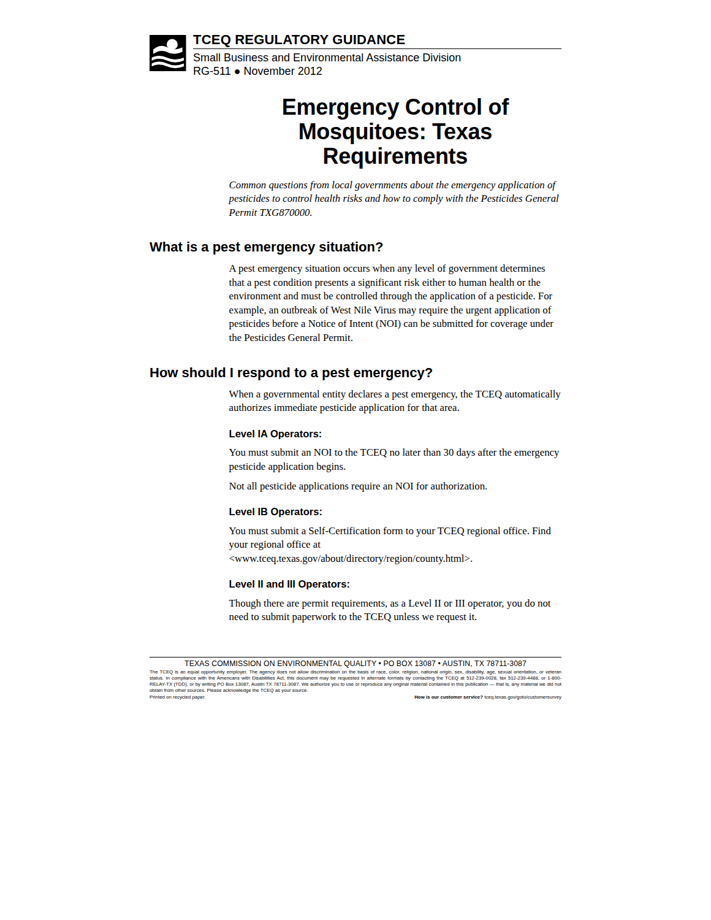TCEQ REGULATORY GUIDANCE
Small Business and Environmental Assistance Division
RG-511 ● November 2012
Emergency Control of Mosquitoes: Texas Requirements
Common questions from local governments about the emergency application of pesticides to control health risks and how to comply with the Pesticides General Permit TXG870000.
What is a pest emergency situation?
A pest emergency situation occurs when any level of government determines that a pest condition presents a significant risk either to human health or the environment and must be controlled through the application of a pesticide. For example, an outbreak of West Nile Virus may require the urgent application of pesticides before a Notice of Intent (NOI) can be submitted for coverage under the Pesticides General Permit.
How should I respond to a pest emergency?
When a governmental entity declares a pest emergency, the TCEQ automatically authorizes immediate pesticide application for that area.
Level IA Operators:
You must submit an NOI to the TCEQ no later than 30 days after the emergency pesticide application begins.
Not all pesticide applications require an NOI for authorization.
Level IB Operators:
You must submit a Self-Certification form to your TCEQ regional office. Find your regional office at <www.tceq.texas.gov/about/directory/region/county.html>.
Level II and III Operators:
Though there are permit requirements, as a Level II or III operator, you do not need to submit paperwork to the TCEQ unless we request it.
TEXAS COMMISSION ON ENVIRONMENTAL QUALITY • PO BOX 13087 • AUSTIN, TX 78711-3087
The TCEQ is an equal opportunity employer. The agency does not allow discrimination on the basis of race, color, religion, national origin, sex, disability, age, sexual orientation, or veteran status. In compliance with the Americans with Disabilities Act, this document may be requested in alternate formats by contacting the TCEQ at 512-239-0028, fax 512-239-4488, or 1-800-RELAY-TX (TDD), or by writing PO Box 13087, Austin TX 78711-3087. We authorize you to use or reproduce any original material contained in this publication — that is, any material we did not obtain from other sources. Please acknowledge the TCEQ as your source.
Printed on recycled paper. How is our customer service? tceq.texas.gov/goto/customersurvey